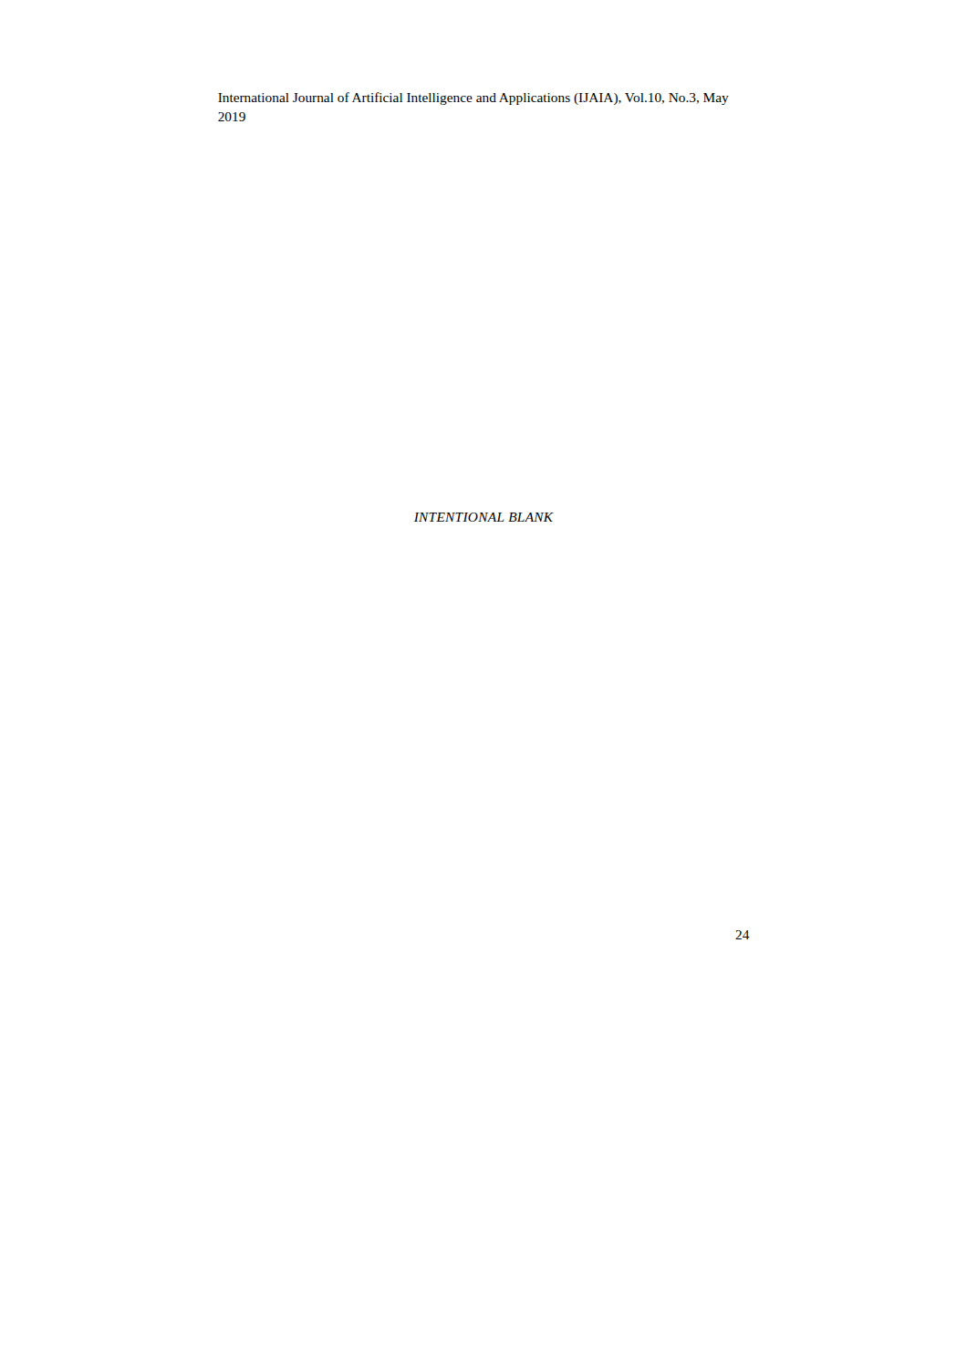International Journal of Artificial Intelligence and Applications (IJAIA), Vol.10, No.3, May 2019
INTENTIONAL BLANK
24